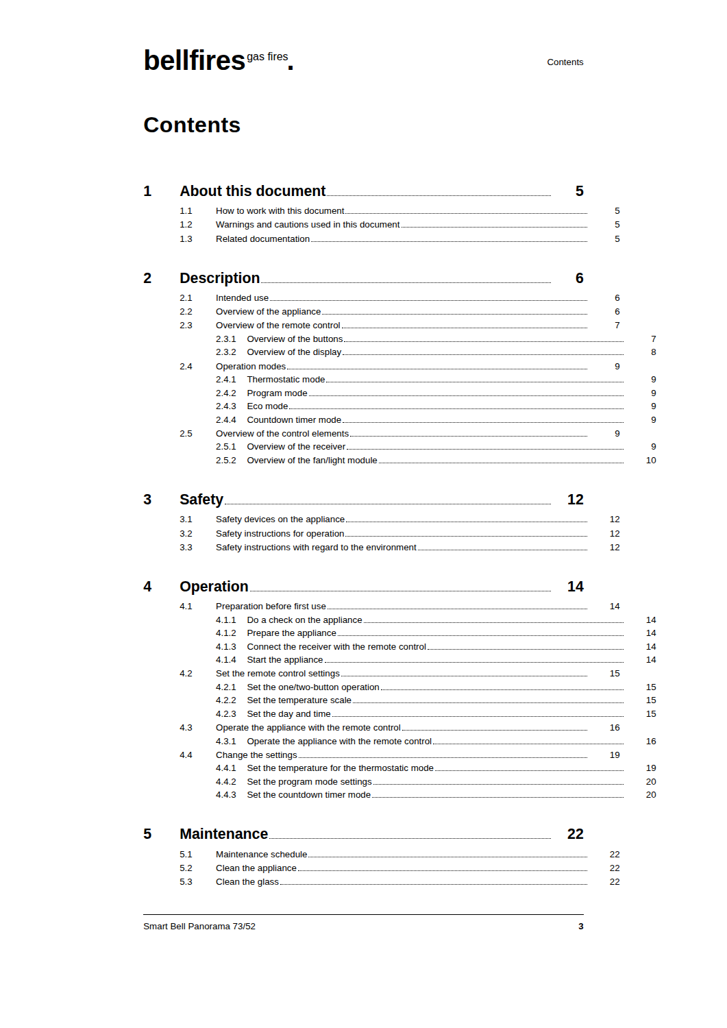bellfiresgas fires.
Contents
Contents
1 About this document 5
1.1 How to work with this document 5
1.2 Warnings and cautions used in this document 5
1.3 Related documentation 5
2 Description 6
2.1 Intended use 6
2.2 Overview of the appliance 6
2.3 Overview of the remote control 7
2.3.1 Overview of the buttons 7
2.3.2 Overview of the display 8
2.4 Operation modes 9
2.4.1 Thermostatic mode 9
2.4.2 Program mode 9
2.4.3 Eco mode 9
2.4.4 Countdown timer mode 9
2.5 Overview of the control elements 9
2.5.1 Overview of the receiver 9
2.5.2 Overview of the fan/light module 10
3 Safety 12
3.1 Safety devices on the appliance 12
3.2 Safety instructions for operation 12
3.3 Safety instructions with regard to the environment 12
4 Operation 14
4.1 Preparation before first use 14
4.1.1 Do a check on the appliance 14
4.1.2 Prepare the appliance 14
4.1.3 Connect the receiver with the remote control 14
4.1.4 Start the appliance 14
4.2 Set the remote control settings 15
4.2.1 Set the one/two-button operation 15
4.2.2 Set the temperature scale 15
4.2.3 Set the day and time 15
4.3 Operate the appliance with the remote control 16
4.3.1 Operate the appliance with the remote control 16
4.4 Change the settings 19
4.4.1 Set the temperature for the thermostatic mode 19
4.4.2 Set the program mode settings 20
4.4.3 Set the countdown timer mode 20
5 Maintenance 22
5.1 Maintenance schedule 22
5.2 Clean the appliance 22
5.3 Clean the glass 22
Smart Bell Panorama 73/52 3